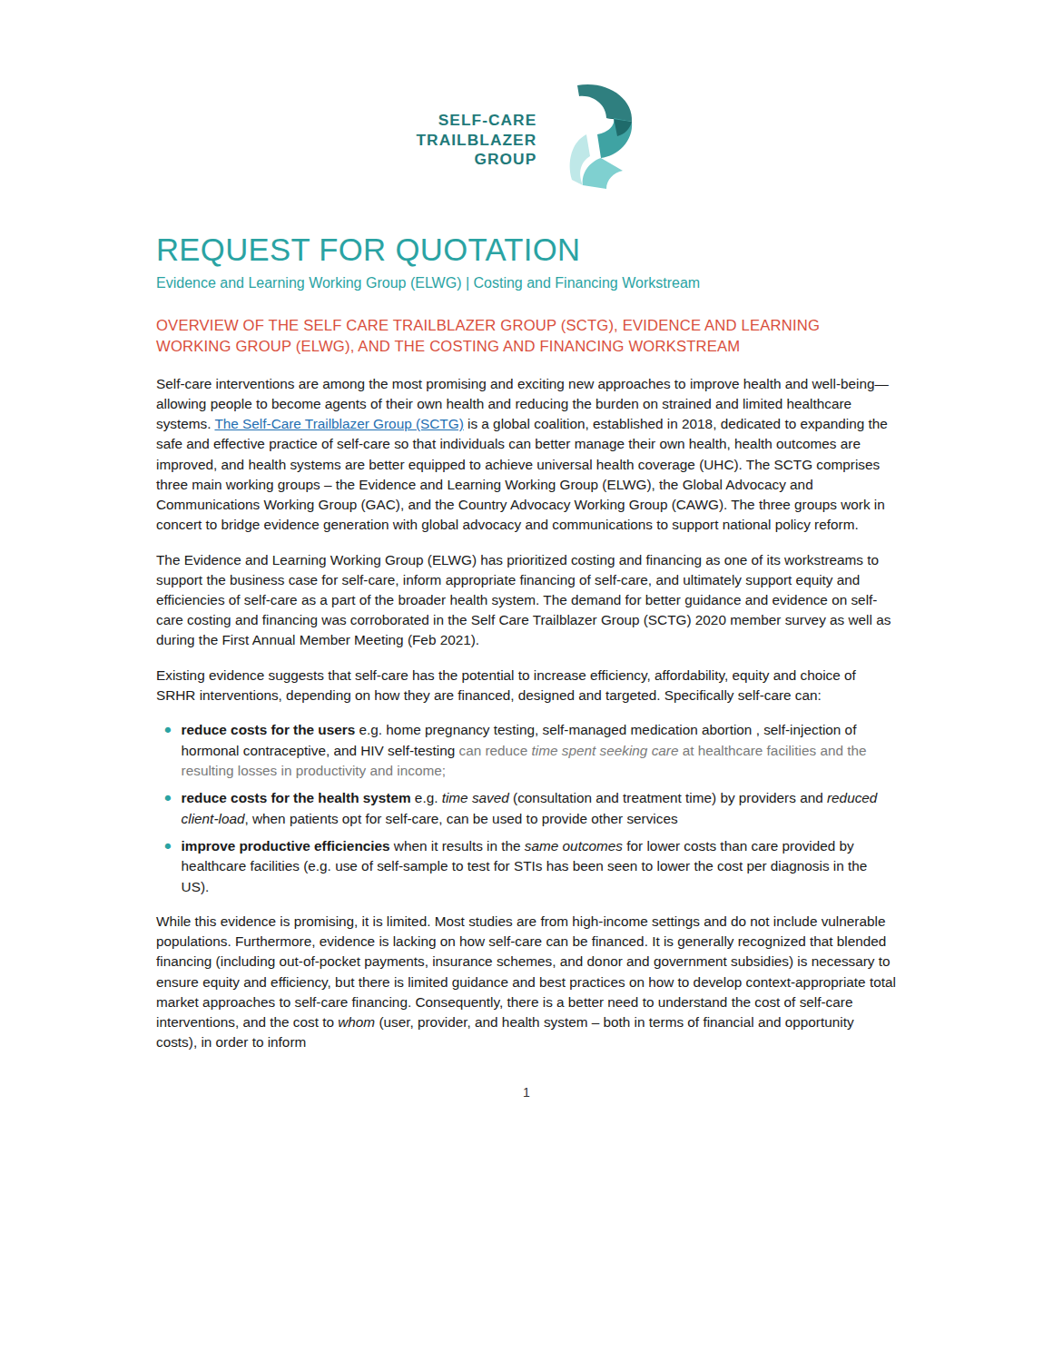SELF-CARE
TRAILBLAZER
GROUP
REQUEST FOR QUOTATION
Evidence and Learning Working Group (ELWG) | Costing and Financing Workstream
Overview of the Self Care Trailblazer Group (SCTG), Evidence and Learning Working Group (ELWG), and the Costing and Financing Workstream
Self-care interventions are among the most promising and exciting new approaches to improve health and well-being— allowing people to become agents of their own health and reducing the burden on strained and limited healthcare systems. The Self-Care Trailblazer Group (SCTG) is a global coalition, established in 2018, dedicated to expanding the safe and effective practice of self-care so that individuals can better manage their own health, health outcomes are improved, and health systems are better equipped to achieve universal health coverage (UHC). The SCTG comprises three main working groups – the Evidence and Learning Working Group (ELWG), the Global Advocacy and Communications Working Group (GAC), and the Country Advocacy Working Group (CAWG). The three groups work in concert to bridge evidence generation with global advocacy and communications to support national policy reform.
The Evidence and Learning Working Group (ELWG) has prioritized costing and financing as one of its workstreams to support the business case for self-care, inform appropriate financing of self-care, and ultimately support equity and efficiencies of self-care as a part of the broader health system. The demand for better guidance and evidence on self-care costing and financing was corroborated in the Self Care Trailblazer Group (SCTG) 2020 member survey as well as during the First Annual Member Meeting (Feb 2021).
Existing evidence suggests that self-care has the potential to increase efficiency, affordability, equity and choice of SRHR interventions, depending on how they are financed, designed and targeted. Specifically self-care can:
reduce costs for the users e.g. home pregnancy testing, self-managed medication abortion , self-injection of hormonal contraceptive, and HIV self-testing can reduce time spent seeking care at healthcare facilities and the resulting losses in productivity and income;
reduce costs for the health system e.g. time saved (consultation and treatment time) by providers and reduced client-load, when patients opt for self-care, can be used to provide other services
improve productive efficiencies when it results in the same outcomes for lower costs than care provided by healthcare facilities (e.g. use of self-sample to test for STIs has been seen to lower the cost per diagnosis in the US).
While this evidence is promising, it is limited. Most studies are from high-income settings and do not include vulnerable populations. Furthermore, evidence is lacking on how self-care can be financed. It is generally recognized that blended financing (including out-of-pocket payments, insurance schemes, and donor and government subsidies) is necessary to ensure equity and efficiency, but there is limited guidance and best practices on how to develop context-appropriate total market approaches to self-care financing. Consequently, there is a better need to understand the cost of self-care interventions, and the cost to whom (user, provider, and health system – both in terms of financial and opportunity costs), in order to inform
1